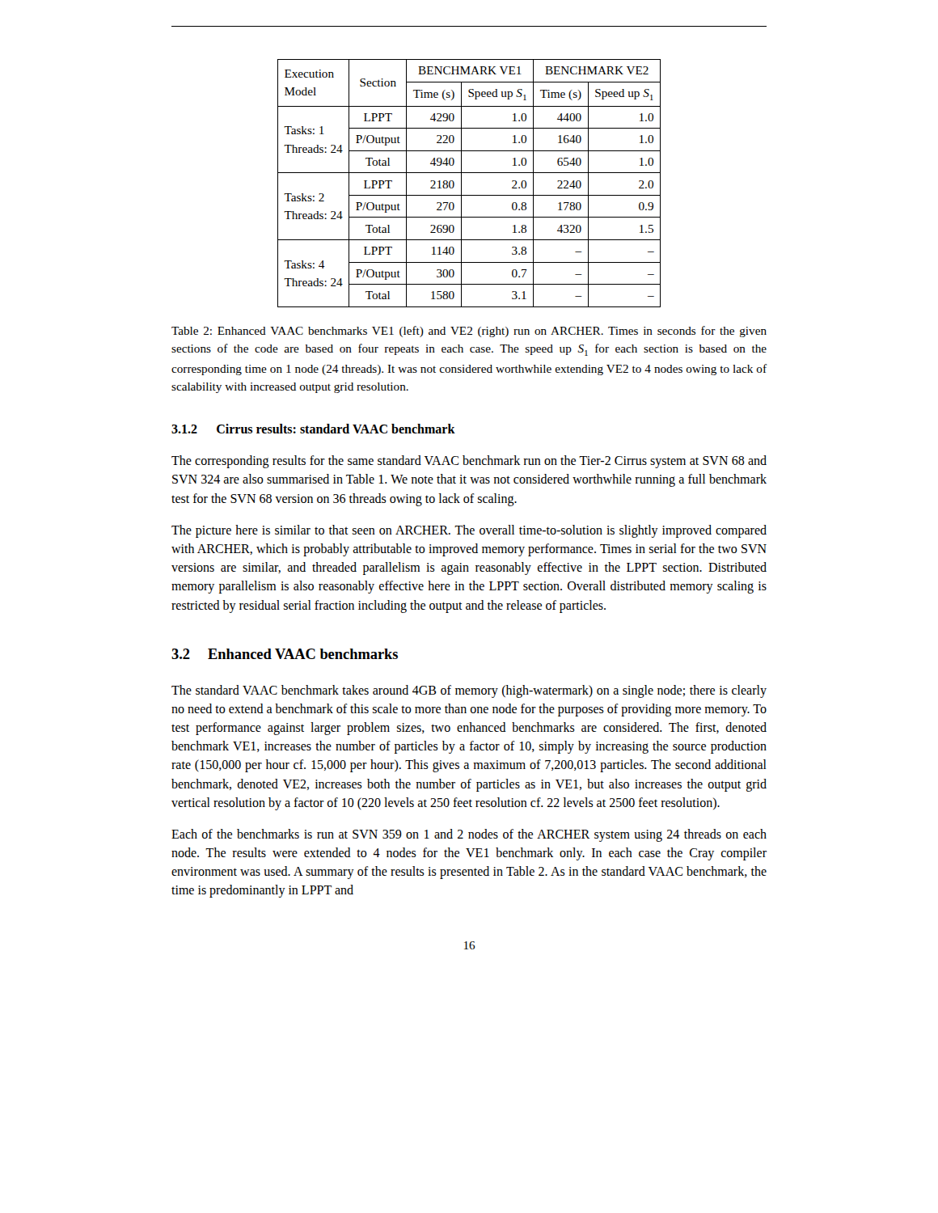| Execution Model | Section | BENCHMARK VE1 | BENCHMARK VE2 |
| Time (s) | Speed up S 1 | Time (s) | Speed up S 1 |
| Tasks: 1 Threads: 24 | LPPT | 4290 | 1.0 | 4400 | 1.0 |
| P/Output | 220 | 1.0 | 1640 | 1.0 |
| Total | 4940 | 1.0 | 6540 | 1.0 |
| Tasks: 2 Threads: 24 | LPPT | 2180 | 2.0 | 2240 | 2.0 |
| P/Output | 270 | 0.8 | 1780 | 0.9 |
| Total | 2690 | 1.8 | 4320 | 1.5 |
| Tasks: 4 Threads: 24 | LPPT | 1140 | 3.8 | – | – |
| P/Output | 300 | 0.7 | – | – |
| Total | 1580 | 3.1 | – | – |
Table 2: Enhanced VAAC benchmarks VE1 (left) and VE2 (right) run on ARCHER. Times in seconds for the given sections of the code are based on four repeats in each case. The speed up S1 for each section is based on the corresponding time on 1 node (24 threads). It was not considered worthwhile extending VE2 to 4 nodes owing to lack of scalability with increased output grid resolution.
3.1.2 Cirrus results: standard VAAC benchmark
The corresponding results for the same standard VAAC benchmark run on the Tier-2 Cirrus system at SVN 68 and SVN 324 are also summarised in Table 1. We note that it was not considered worthwhile running a full benchmark test for the SVN 68 version on 36 threads owing to lack of scaling.
The picture here is similar to that seen on ARCHER. The overall time-to-solution is slightly improved compared with ARCHER, which is probably attributable to improved memory performance. Times in serial for the two SVN versions are similar, and threaded parallelism is again reasonably effective in the LPPT section. Distributed memory parallelism is also reasonably effective here in the LPPT section. Overall distributed memory scaling is restricted by residual serial fraction including the output and the release of particles.
3.2 Enhanced VAAC benchmarks
The standard VAAC benchmark takes around 4GB of memory (high-watermark) on a single node; there is clearly no need to extend a benchmark of this scale to more than one node for the purposes of providing more memory. To test performance against larger problem sizes, two enhanced benchmarks are considered. The first, denoted benchmark VE1, increases the number of particles by a factor of 10, simply by increasing the source production rate (150,000 per hour cf. 15,000 per hour). This gives a maximum of 7,200,013 particles. The second additional benchmark, denoted VE2, increases both the number of particles as in VE1, but also increases the output grid vertical resolution by a factor of 10 (220 levels at 250 feet resolution cf. 22 levels at 2500 feet resolution).
Each of the benchmarks is run at SVN 359 on 1 and 2 nodes of the ARCHER system using 24 threads on each node. The results were extended to 4 nodes for the VE1 benchmark only. In each case the Cray compiler environment was used. A summary of the results is presented in Table 2. As in the standard VAAC benchmark, the time is predominantly in LPPT and
16